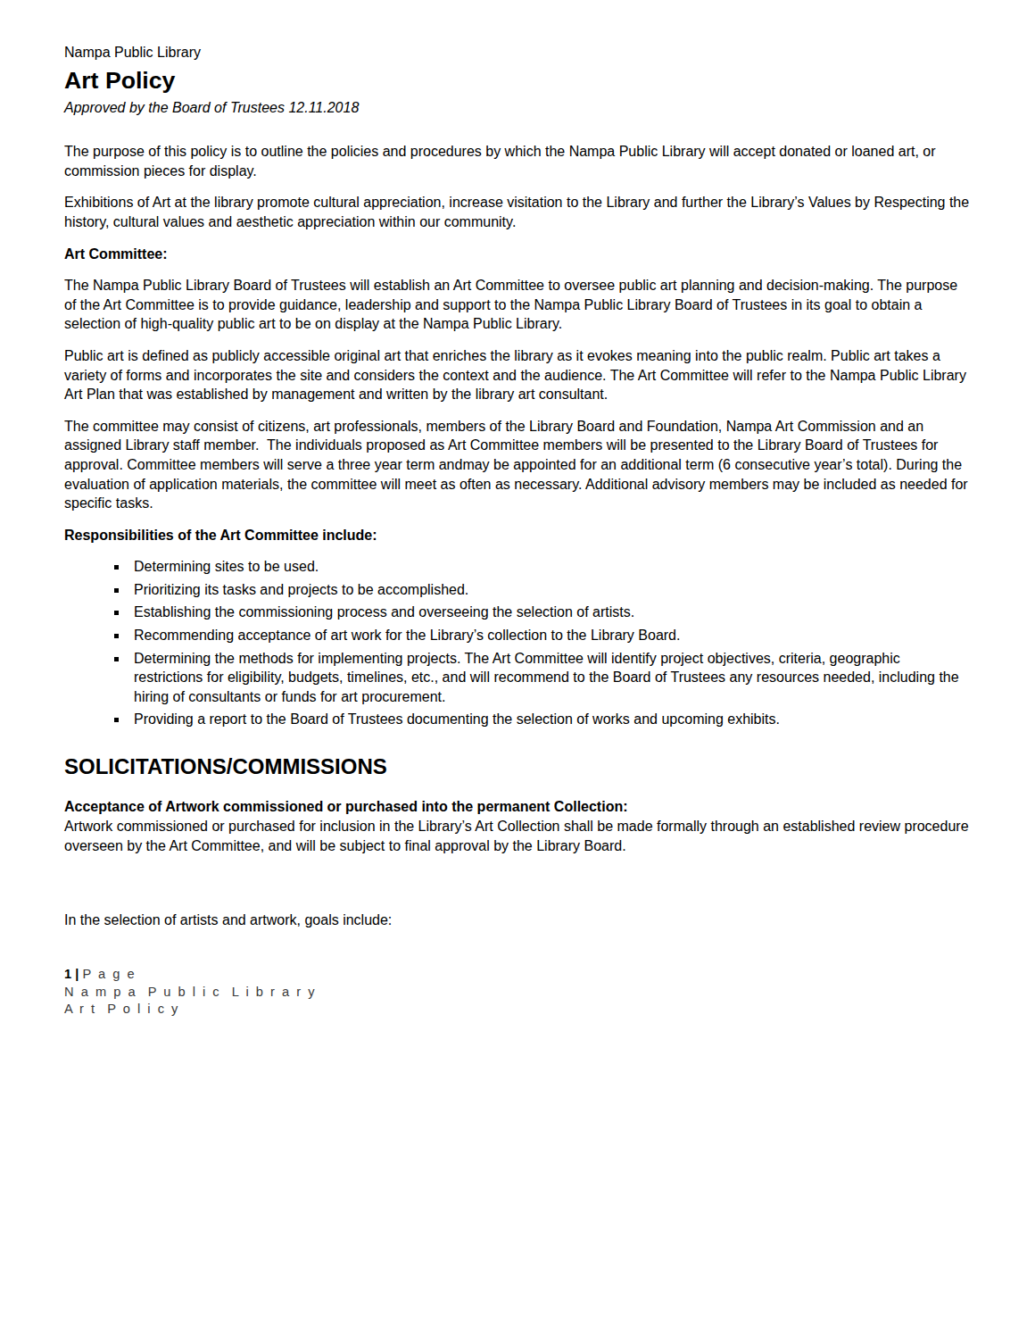Nampa Public Library
Art Policy
Approved by the Board of Trustees 12.11.2018
The purpose of this policy is to outline the policies and procedures by which the Nampa Public Library will accept donated or loaned art, or commission pieces for display.
Exhibitions of Art at the library promote cultural appreciation, increase visitation to the Library and further the Library’s Values by Respecting the history, cultural values and aesthetic appreciation within our community.
Art Committee:
The Nampa Public Library Board of Trustees will establish an Art Committee to oversee public art planning and decision-making. The purpose of the Art Committee is to provide guidance, leadership and support to the Nampa Public Library Board of Trustees in its goal to obtain a selection of high-quality public art to be on display at the Nampa Public Library.
Public art is defined as publicly accessible original art that enriches the library as it evokes meaning into the public realm. Public art takes a variety of forms and incorporates the site and considers the context and the audience. The Art Committee will refer to the Nampa Public Library Art Plan that was established by management and written by the library art consultant.
The committee may consist of citizens, art professionals, members of the Library Board and Foundation, Nampa Art Commission and an assigned Library staff member. The individuals proposed as Art Committee members will be presented to the Library Board of Trustees for approval. Committee members will serve a three year term andmay be appointed for an additional term (6 consecutive year’s total). During the evaluation of application materials, the committee will meet as often as necessary. Additional advisory members may be included as needed for specific tasks.
Responsibilities of the Art Committee include:
Determining sites to be used.
Prioritizing its tasks and projects to be accomplished.
Establishing the commissioning process and overseeing the selection of artists.
Recommending acceptance of art work for the Library’s collection to the Library Board.
Determining the methods for implementing projects. The Art Committee will identify project objectives, criteria, geographic restrictions for eligibility, budgets, timelines, etc., and will recommend to the Board of Trustees any resources needed, including the hiring of consultants or funds for art procurement.
Providing a report to the Board of Trustees documenting the selection of works and upcoming exhibits.
SOLICITATIONS/COMMISSIONS
Acceptance of Artwork commissioned or purchased into the permanent Collection:
Artwork commissioned or purchased for inclusion in the Library’s Art Collection shall be made formally through an established review procedure overseen by the Art Committee, and will be subject to final approval by the Library Board.
In the selection of artists and artwork, goals include:
1 | P a g e
N a m p a P u b l i c L i b r a r y
A r t P o l i c y